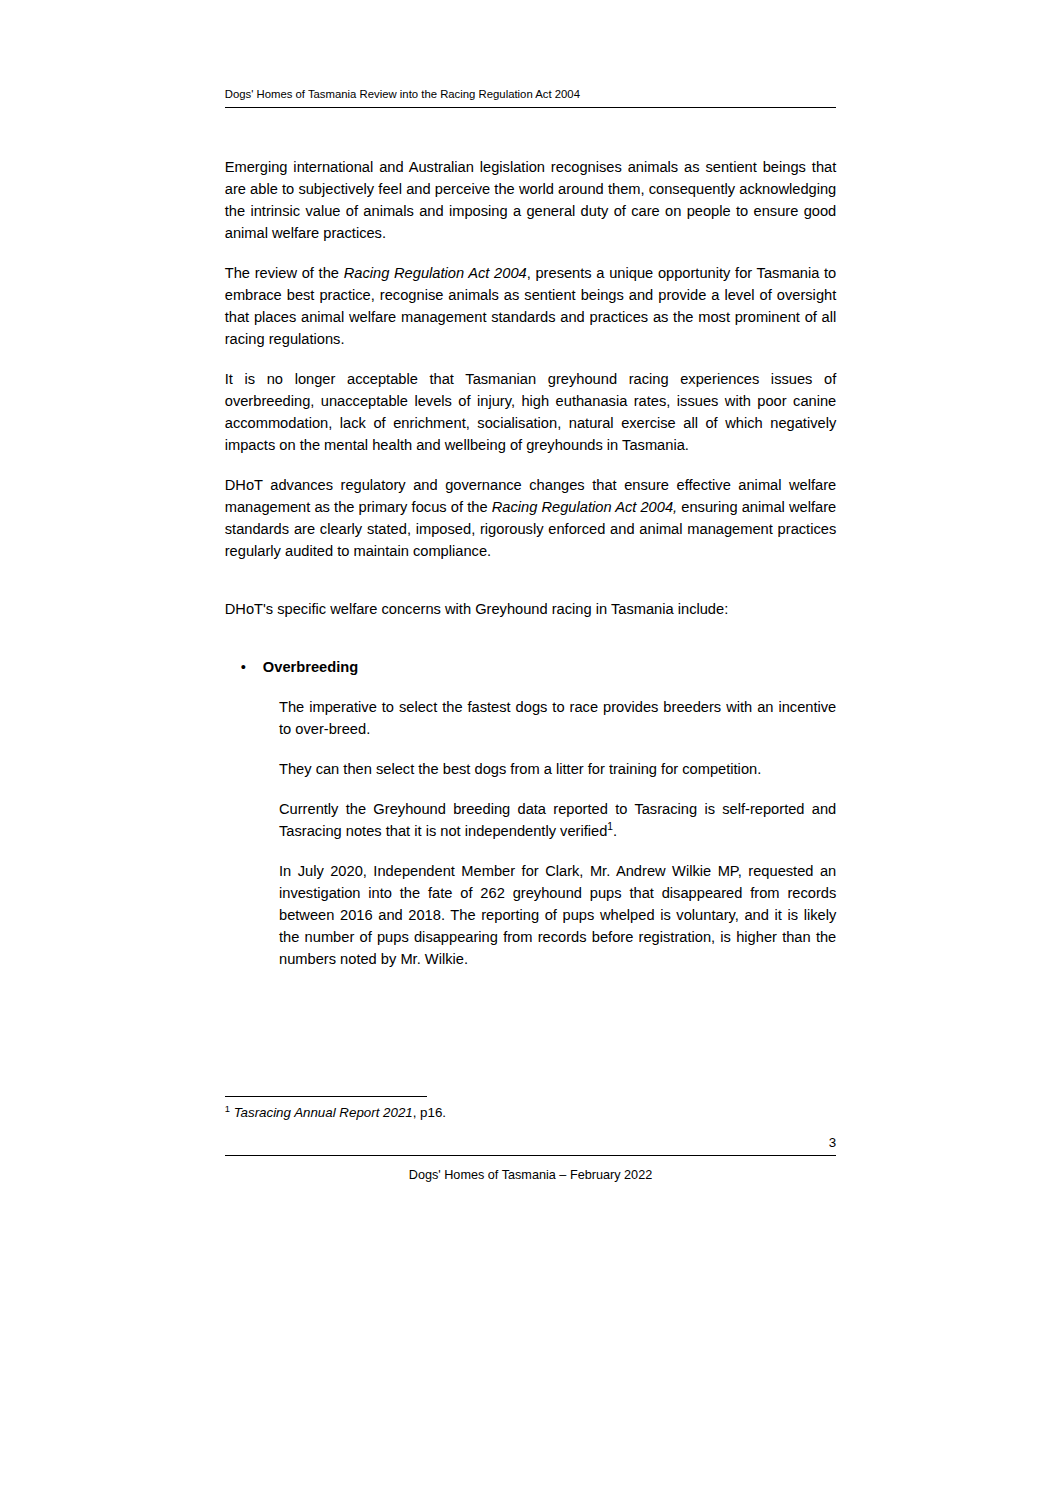Dogs' Homes of Tasmania Review into the Racing Regulation Act 2004
Emerging international and Australian legislation recognises animals as sentient beings that are able to subjectively feel and perceive the world around them, consequently acknowledging the intrinsic value of animals and imposing a general duty of care on people to ensure good animal welfare practices.
The review of the Racing Regulation Act 2004, presents a unique opportunity for Tasmania to embrace best practice, recognise animals as sentient beings and provide a level of oversight that places animal welfare management standards and practices as the most prominent of all racing regulations.
It is no longer acceptable that Tasmanian greyhound racing experiences issues of overbreeding, unacceptable levels of injury, high euthanasia rates, issues with poor canine accommodation, lack of enrichment, socialisation, natural exercise all of which negatively impacts on the mental health and wellbeing of greyhounds in Tasmania.
DHoT advances regulatory and governance changes that ensure effective animal welfare management as the primary focus of the Racing Regulation Act 2004, ensuring animal welfare standards are clearly stated, imposed, rigorously enforced and animal management practices regularly audited to maintain compliance.
DHoT's specific welfare concerns with Greyhound racing in Tasmania include:
Overbreeding
The imperative to select the fastest dogs to race provides breeders with an incentive to over-breed.
They can then select the best dogs from a litter for training for competition.
Currently the Greyhound breeding data reported to Tasracing is self-reported and Tasracing notes that it is not independently verified1.
In July 2020, Independent Member for Clark, Mr. Andrew Wilkie MP, requested an investigation into the fate of 262 greyhound pups that disappeared from records between 2016 and 2018. The reporting of pups whelped is voluntary, and it is likely the number of pups disappearing from records before registration, is higher than the numbers noted by Mr. Wilkie.
1 Tasracing Annual Report 2021, p16.
3
Dogs' Homes of Tasmania – February 2022